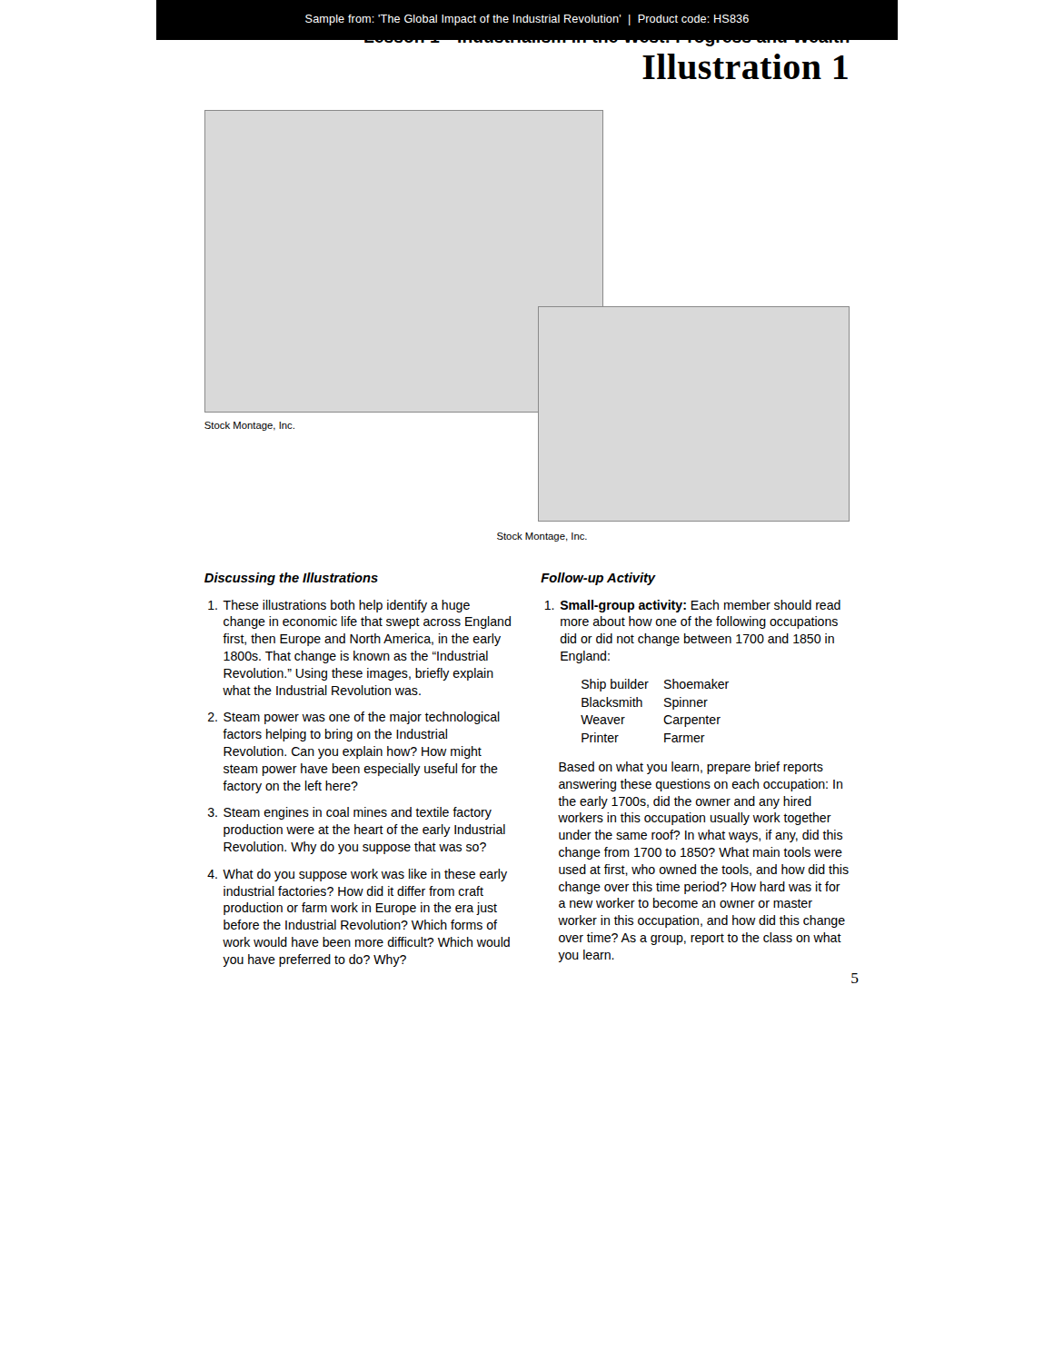Sample from: 'The Global Impact of the Industrial Revolution' | Product code: HS836
Lesson 1—Industrialism in the West: Progress and Wealth
Illustration 1
Stock Montage, Inc.
Stock Montage, Inc.
Discussing the Illustrations
These illustrations both help identify a huge change in economic life that swept across England first, then Europe and North America, in the early 1800s. That change is known as the “Industrial Revolution.” Using these images, briefly explain what the Industrial Revolution was.
Steam power was one of the major technological factors helping to bring on the Industrial Revolution. Can you explain how? How might steam power have been especially useful for the factory on the left here?
Steam engines in coal mines and textile factory production were at the heart of the early Industrial Revolution. Why do you suppose that was so?
What do you suppose work was like in these early industrial factories? How did it differ from craft production or farm work in Europe in the era just before the Industrial Revolution? Which forms of work would have been more difficult? Which would you have preferred to do? Why?
Follow-up Activity
Small-group activity: Each member should read more about how one of the following occupations did or did not change between 1700 and 1850 in England:
| Ship builder | Shoemaker |
| Blacksmith | Spinner |
| Weaver | Carpenter |
| Printer | Farmer |
Based on what you learn, prepare brief reports answering these questions on each occupation: In the early 1700s, did the owner and any hired workers in this occupation usually work together under the same roof? In what ways, if any, did this change from 1700 to 1850? What main tools were used at first, who owned the tools, and how did this change over this time period? How hard was it for a new worker to become an owner or master worker in this occupation, and how did this change over time? As a group, report to the class on what you learn.
5